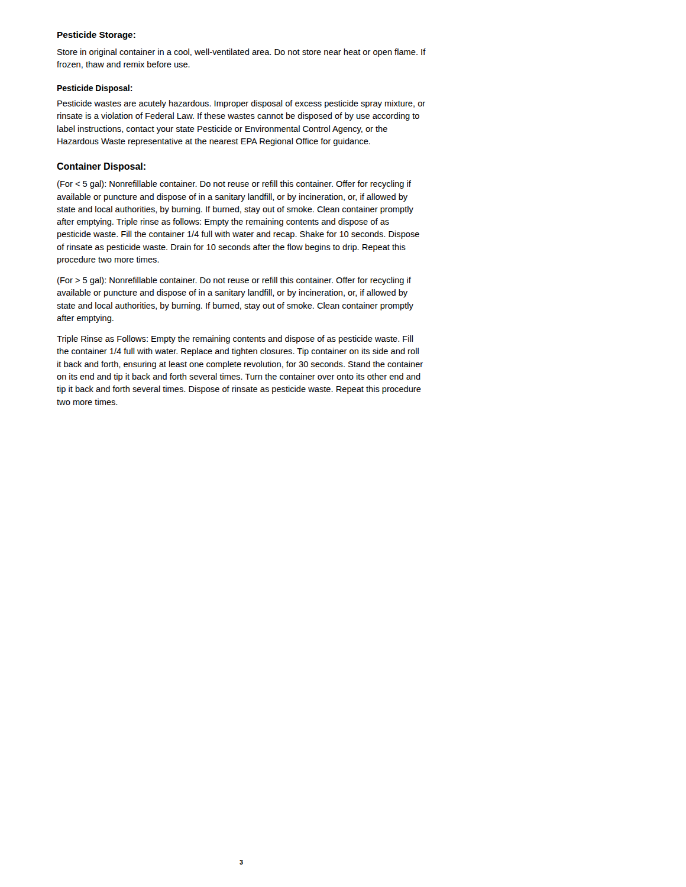Pesticide Storage:
Store in original container in a cool, well-ventilated area. Do not store near heat or open flame. If frozen, thaw and remix before use.
Pesticide Disposal:
Pesticide wastes are acutely hazardous. Improper disposal of excess pesticide spray mixture, or rinsate is a violation of Federal Law. If these wastes cannot be disposed of by use according to label instructions, contact your state Pesticide or Environmental Control Agency, or the Hazardous Waste representative at the nearest EPA Regional Office for guidance.
Container Disposal:
(For < 5 gal): Nonrefillable container. Do not reuse or refill this container. Offer for recycling if available or puncture and dispose of in a sanitary landfill, or by incineration, or, if allowed by state and local authorities, by burning. If burned, stay out of smoke. Clean container promptly after emptying. Triple rinse as follows: Empty the remaining contents and dispose of as pesticide waste. Fill the container 1/4 full with water and recap. Shake for 10 seconds. Dispose of rinsate as pesticide waste. Drain for 10 seconds after the flow begins to drip. Repeat this procedure two more times.
(For > 5 gal): Nonrefillable container. Do not reuse or refill this container. Offer for recycling if available or puncture and dispose of in a sanitary landfill, or by incineration, or, if allowed by state and local authorities, by burning. If burned, stay out of smoke. Clean container promptly after emptying.
Triple Rinse as Follows: Empty the remaining contents and dispose of as pesticide waste. Fill the container 1/4 full with water. Replace and tighten closures. Tip container on its side and roll it back and forth, ensuring at least one complete revolution, for 30 seconds. Stand the container on its end and tip it back and forth several times. Turn the container over onto its other end and tip it back and forth several times. Dispose of rinsate as pesticide waste. Repeat this procedure two more times.
3